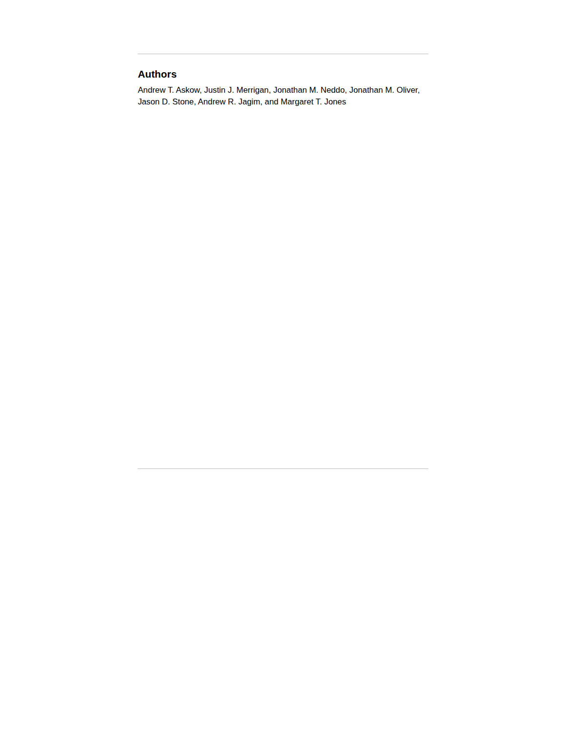Authors
Andrew T. Askow, Justin J. Merrigan, Jonathan M. Neddo, Jonathan M. Oliver, Jason D. Stone, Andrew R. Jagim, and Margaret T. Jones